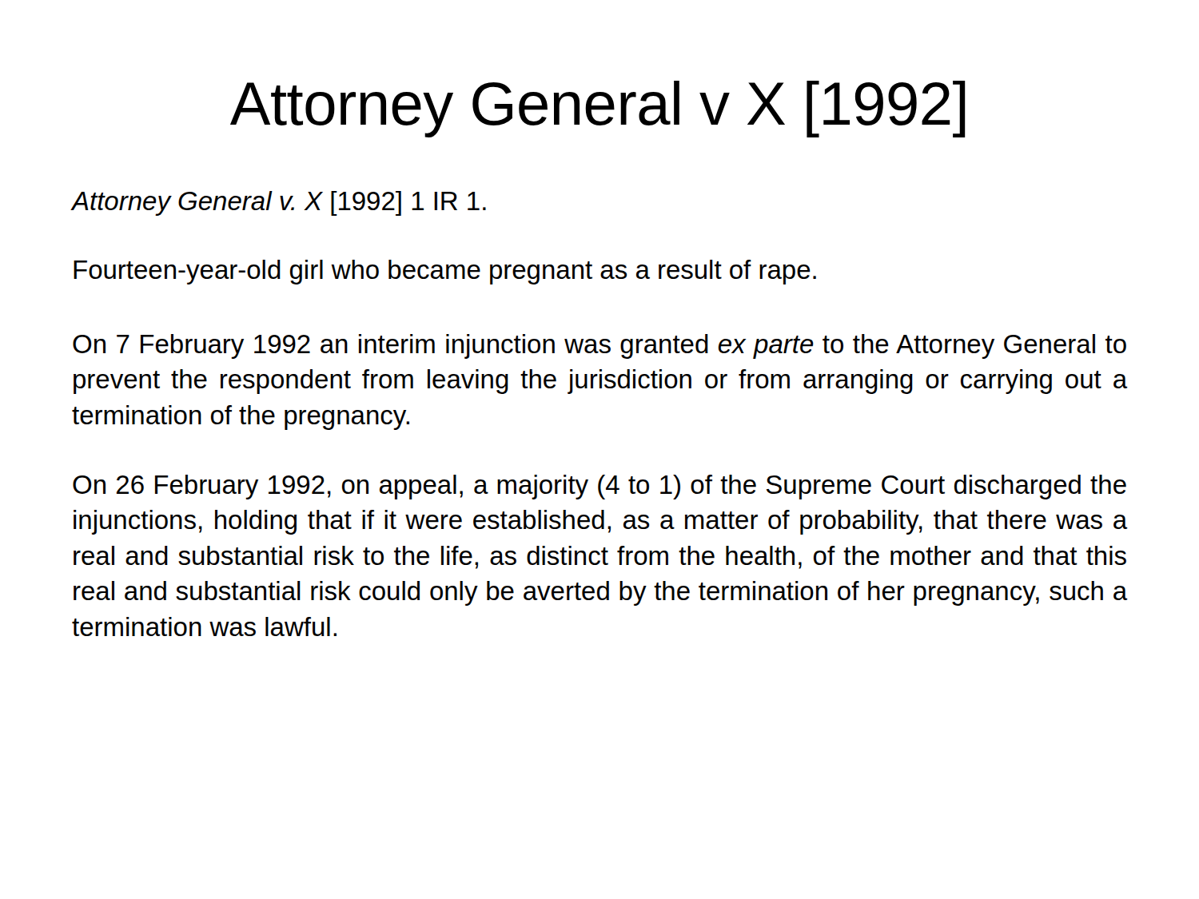Attorney General v X [1992]
Attorney General v. X [1992] 1 IR 1.
Fourteen-year-old girl who became pregnant as a result of rape.
On 7 February 1992 an interim injunction was granted ex parte to the Attorney General to prevent the respondent from leaving the jurisdiction or from arranging or carrying out a termination of the pregnancy.
On 26 February 1992, on appeal, a majority (4 to 1) of the Supreme Court discharged the injunctions, holding that if it were established, as a matter of probability, that there was a real and substantial risk to the life, as distinct from the health, of the mother and that this real and substantial risk could only be averted by the termination of her pregnancy, such a termination was lawful.